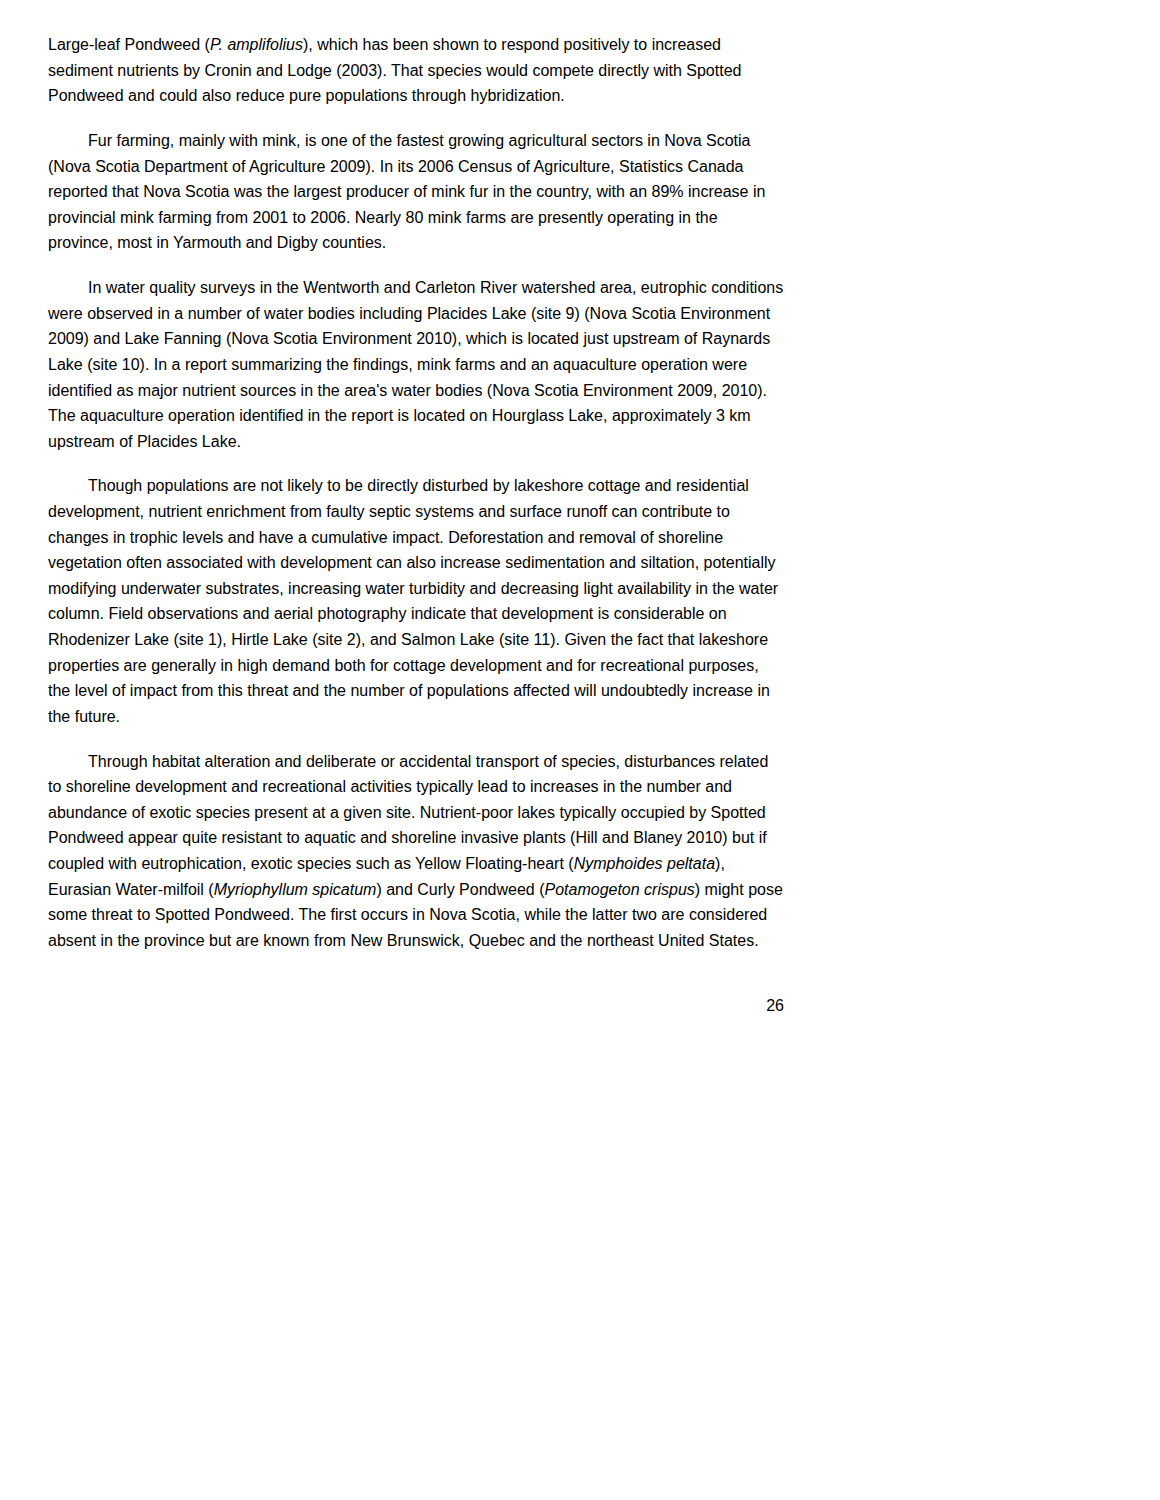Large-leaf Pondweed (P. amplifolius), which has been shown to respond positively to increased sediment nutrients by Cronin and Lodge (2003). That species would compete directly with Spotted Pondweed and could also reduce pure populations through hybridization.
Fur farming, mainly with mink, is one of the fastest growing agricultural sectors in Nova Scotia (Nova Scotia Department of Agriculture 2009). In its 2006 Census of Agriculture, Statistics Canada reported that Nova Scotia was the largest producer of mink fur in the country, with an 89% increase in provincial mink farming from 2001 to 2006. Nearly 80 mink farms are presently operating in the province, most in Yarmouth and Digby counties.
In water quality surveys in the Wentworth and Carleton River watershed area, eutrophic conditions were observed in a number of water bodies including Placides Lake (site 9) (Nova Scotia Environment 2009) and Lake Fanning (Nova Scotia Environment 2010), which is located just upstream of Raynards Lake (site 10). In a report summarizing the findings, mink farms and an aquaculture operation were identified as major nutrient sources in the area's water bodies (Nova Scotia Environment 2009, 2010). The aquaculture operation identified in the report is located on Hourglass Lake, approximately 3 km upstream of Placides Lake.
Though populations are not likely to be directly disturbed by lakeshore cottage and residential development, nutrient enrichment from faulty septic systems and surface runoff can contribute to changes in trophic levels and have a cumulative impact. Deforestation and removal of shoreline vegetation often associated with development can also increase sedimentation and siltation, potentially modifying underwater substrates, increasing water turbidity and decreasing light availability in the water column. Field observations and aerial photography indicate that development is considerable on Rhodenizer Lake (site 1), Hirtle Lake (site 2), and Salmon Lake (site 11). Given the fact that lakeshore properties are generally in high demand both for cottage development and for recreational purposes, the level of impact from this threat and the number of populations affected will undoubtedly increase in the future.
Through habitat alteration and deliberate or accidental transport of species, disturbances related to shoreline development and recreational activities typically lead to increases in the number and abundance of exotic species present at a given site. Nutrient-poor lakes typically occupied by Spotted Pondweed appear quite resistant to aquatic and shoreline invasive plants (Hill and Blaney 2010) but if coupled with eutrophication, exotic species such as Yellow Floating-heart (Nymphoides peltata), Eurasian Water-milfoil (Myriophyllum spicatum) and Curly Pondweed (Potamogeton crispus) might pose some threat to Spotted Pondweed. The first occurs in Nova Scotia, while the latter two are considered absent in the province but are known from New Brunswick, Quebec and the northeast United States.
26